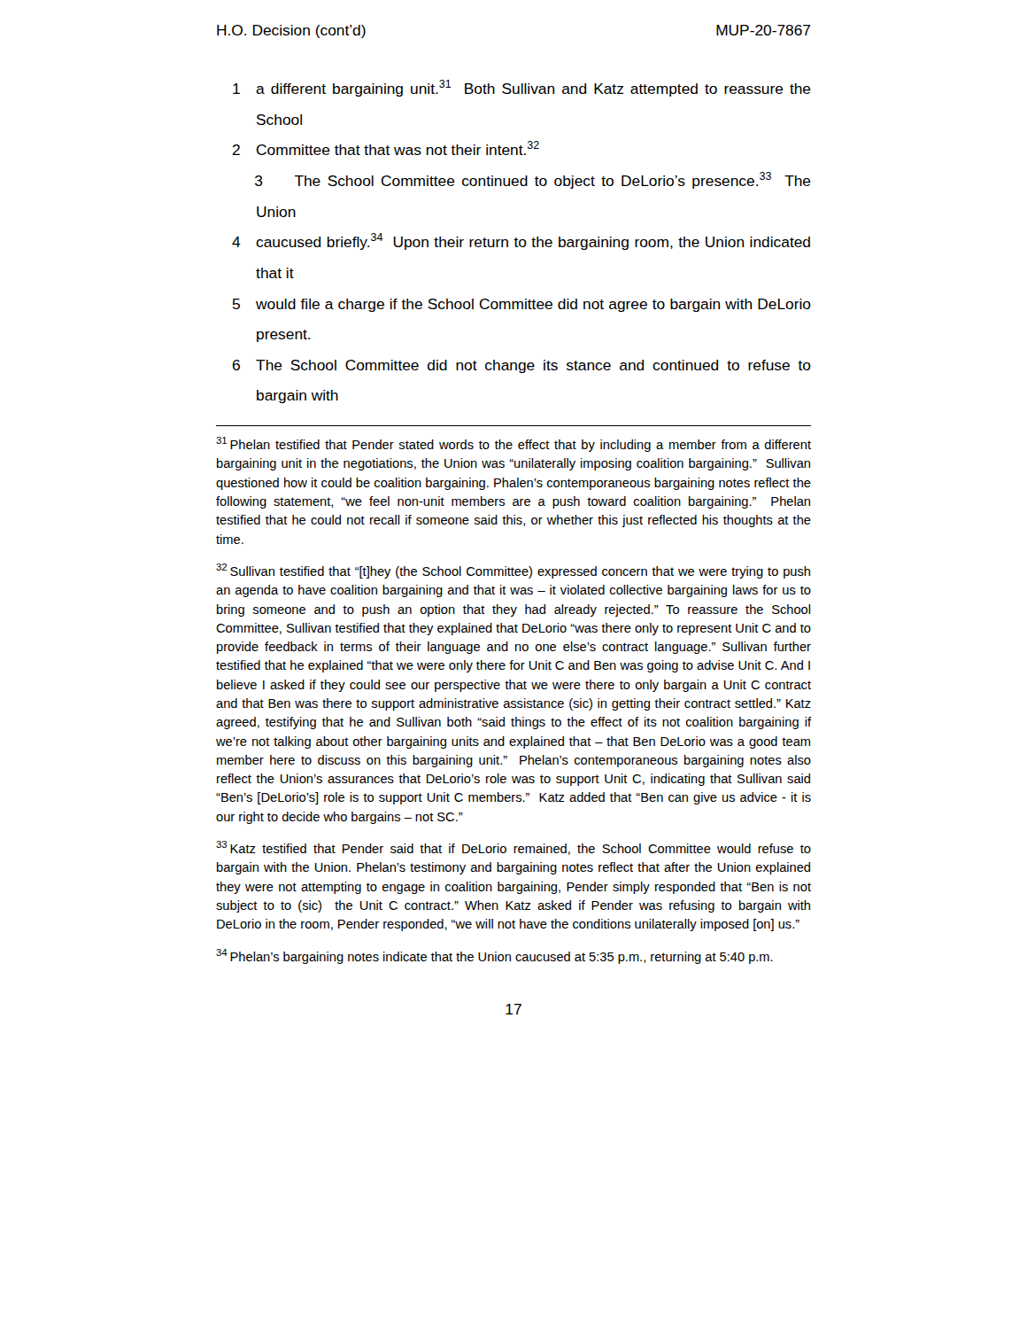H.O. Decision (cont’d)
MUP-20-7867
a different bargaining unit.31 Both Sullivan and Katz attempted to reassure the School
Committee that that was not their intent.32
The School Committee continued to object to DeLorio’s presence.33 The Union
caucused briefly.34 Upon their return to the bargaining room, the Union indicated that it
would file a charge if the School Committee did not agree to bargain with DeLorio present.
The School Committee did not change its stance and continued to refuse to bargain with
31 Phelan testified that Pender stated words to the effect that by including a member from a different bargaining unit in the negotiations, the Union was “unilaterally imposing coalition bargaining.” Sullivan questioned how it could be coalition bargaining. Phalen’s contemporaneous bargaining notes reflect the following statement, “we feel non-unit members are a push toward coalition bargaining.” Phelan testified that he could not recall if someone said this, or whether this just reflected his thoughts at the time.
32 Sullivan testified that “[t]hey (the School Committee) expressed concern that we were trying to push an agenda to have coalition bargaining and that it was – it violated collective bargaining laws for us to bring someone and to push an option that they had already rejected.” To reassure the School Committee, Sullivan testified that they explained that DeLorio “was there only to represent Unit C and to provide feedback in terms of their language and no one else’s contract language.” Sullivan further testified that he explained “that we were only there for Unit C and Ben was going to advise Unit C. And I believe I asked if they could see our perspective that we were there to only bargain a Unit C contract and that Ben was there to support administrative assistance (sic) in getting their contract settled.” Katz agreed, testifying that he and Sullivan both “said things to the effect of its not coalition bargaining if we’re not talking about other bargaining units and explained that – that Ben DeLorio was a good team member here to discuss on this bargaining unit.” Phelan’s contemporaneous bargaining notes also reflect the Union’s assurances that DeLorio’s role was to support Unit C, indicating that Sullivan said “Ben’s [DeLorio’s] role is to support Unit C members.” Katz added that “Ben can give us advice - it is our right to decide who bargains – not SC.”
33 Katz testified that Pender said that if DeLorio remained, the School Committee would refuse to bargain with the Union. Phelan’s testimony and bargaining notes reflect that after the Union explained they were not attempting to engage in coalition bargaining, Pender simply responded that “Ben is not subject to to (sic) the Unit C contract.” When Katz asked if Pender was refusing to bargain with DeLorio in the room, Pender responded, “we will not have the conditions unilaterally imposed [on] us.”
34 Phelan’s bargaining notes indicate that the Union caucused at 5:35 p.m., returning at 5:40 p.m.
17